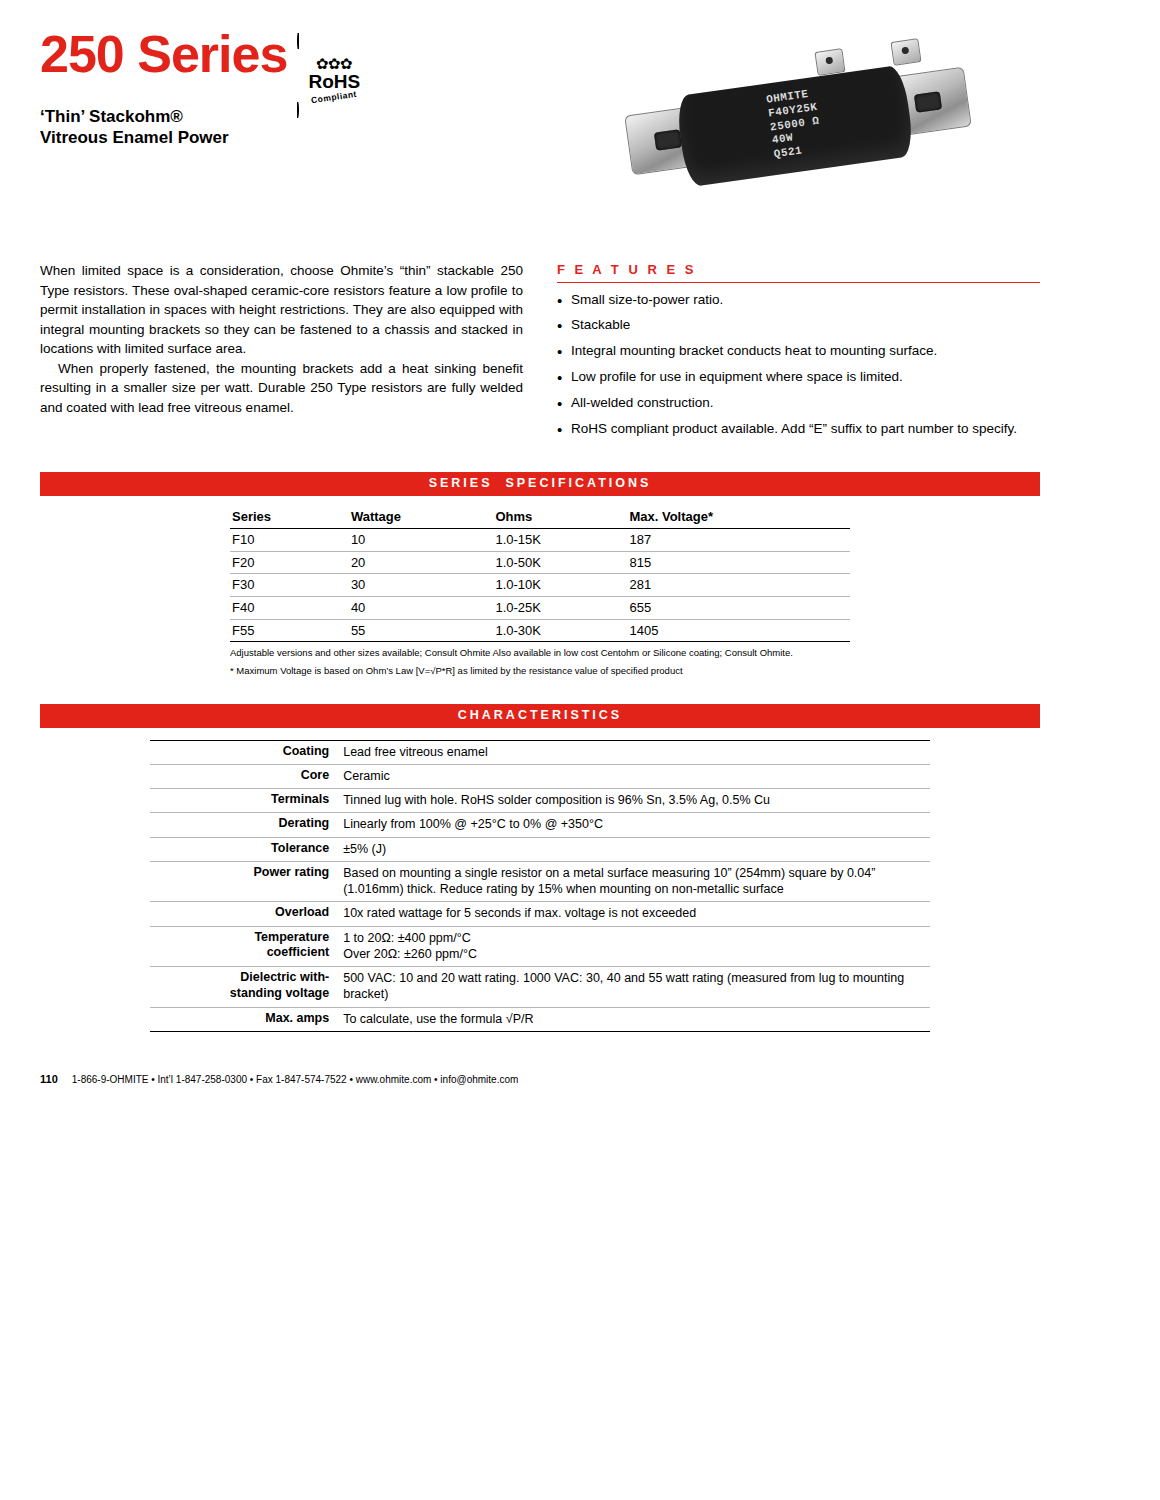250 Series
✿✿✿
RoHS
Compliant
‘Thin’ Stackohm®
Vitreous Enamel Power
OHMITE
F40Y25K
25000 Ω
40W
Q521
When limited space is a consideration, choose Ohmite’s “thin” stackable 250 Type resistors. These oval-shaped ceramic-core resistors feature a low profile to permit installation in spaces with height restrictions. They are also equipped with integral mounting brackets so they can be fastened to a chassis and stacked in locations with limited surface area.
When properly fastened, the mounting brackets add a heat sinking benefit resulting in a smaller size per watt. Durable 250 Type resistors are fully welded and coated with lead free vitreous enamel.
F E A T U R E S
Small size-to-power ratio.
Stackable
Integral mounting bracket conducts heat to mounting surface.
Low profile for use in equipment where space is limited.
All-welded construction.
RoHS compliant product available. Add “E” suffix to part number to specify.
SERIES SPECIFICATIONS
| Series | Wattage | Ohms | Max. Voltage* |
| --- | --- | --- | --- |
| F10 | 10 | 1.0-15K | 187 |
| F20 | 20 | 1.0-50K | 815 |
| F30 | 30 | 1.0-10K | 281 |
| F40 | 40 | 1.0-25K | 655 |
| F55 | 55 | 1.0-30K | 1405 |
Adjustable versions and other sizes available; Consult Ohmite Also available in low cost Centohm or Silicone coating; Consult Ohmite.
* Maximum Voltage is based on Ohm’s Law [V=√P*R] as limited by the resistance value of specified product
CHARACTERISTICS
| Coating | Lead free vitreous enamel |
| Core | Ceramic |
| Terminals | Tinned lug with hole. RoHS solder composition is 96% Sn, 3.5% Ag, 0.5% Cu |
| Derating | Linearly from 100% @ +25°C to 0% @ +350°C |
| Tolerance | ±5% (J) |
| Power rating | Based on mounting a single resistor on a metal surface measuring 10” (254mm) square by 0.04” (1.016mm) thick. Reduce rating by 15% when mounting on non-metallic surface |
| Overload | 10x rated wattage for 5 seconds if max. voltage is not exceeded |
| Temperature coefficient | 1 to 20Ω: ±400 ppm/°C Over 20Ω: ±260 ppm/°C |
| Dielectric with- standing voltage | 500 VAC: 10 and 20 watt rating. 1000 VAC: 30, 40 and 55 watt rating (measured from lug to mounting bracket) |
| Max. amps | To calculate, use the formula √P/R |
1101-866-9-OHMITE • Int’l 1-847-258-0300 • Fax 1-847-574-7522 • www.ohmite.com • info@ohmite.com